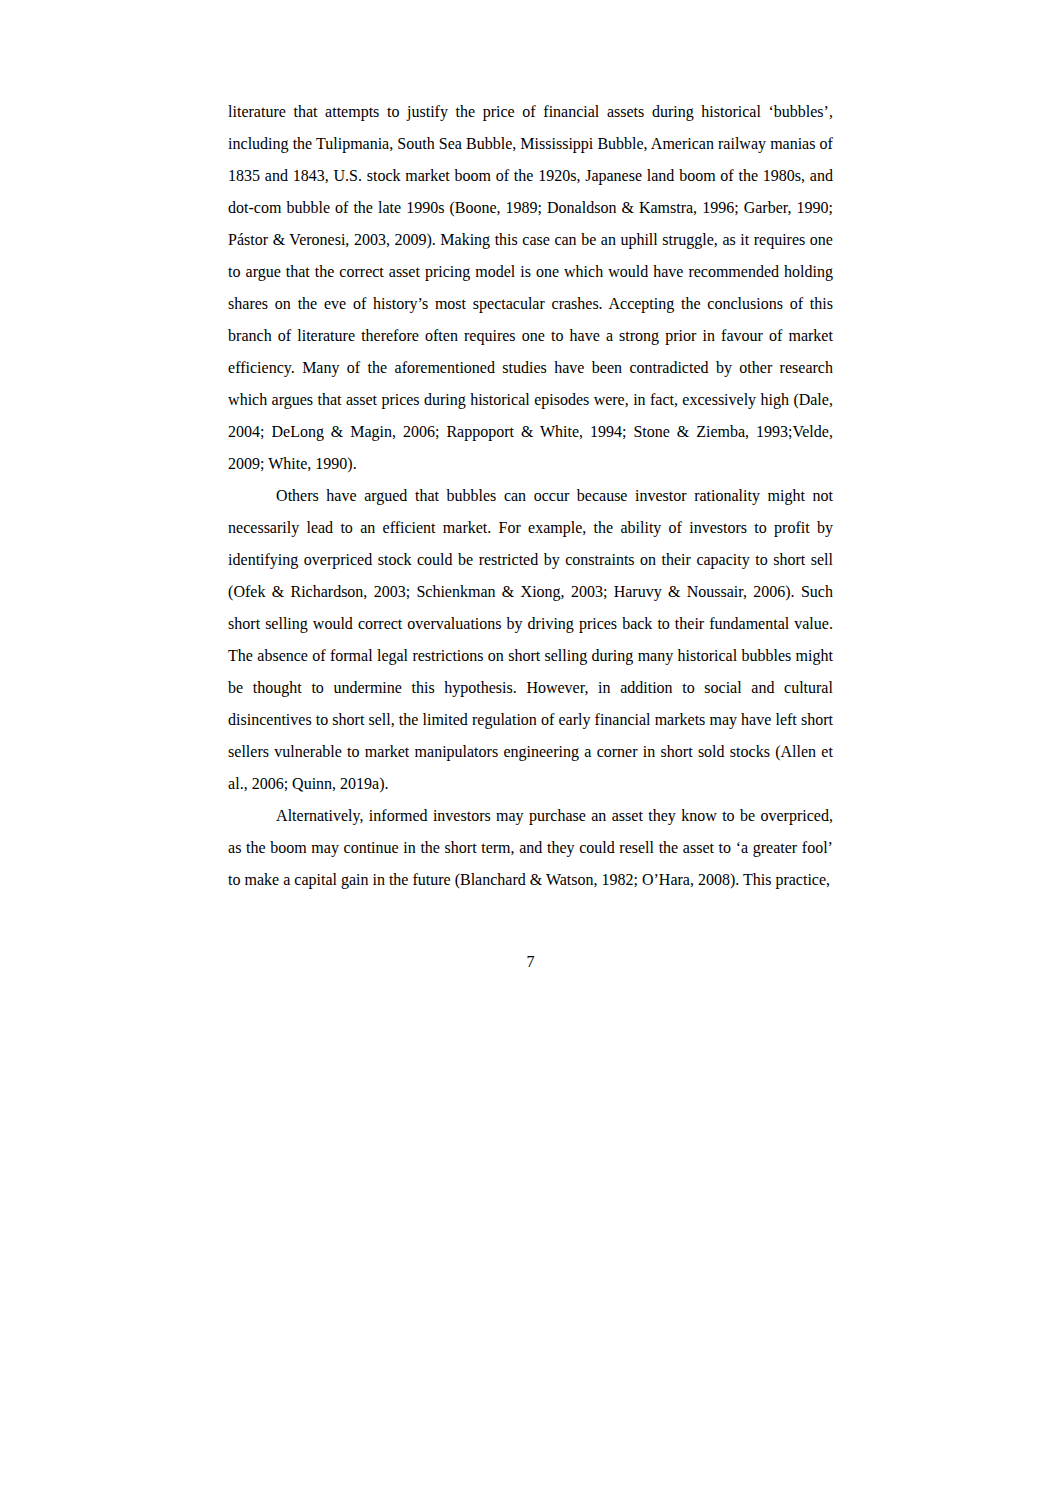literature that attempts to justify the price of financial assets during historical ‘bubbles’, including the Tulipmania, South Sea Bubble, Mississippi Bubble, American railway manias of 1835 and 1843, U.S. stock market boom of the 1920s, Japanese land boom of the 1980s, and dot-com bubble of the late 1990s (Boone, 1989; Donaldson & Kamstra, 1996; Garber, 1990; Pástor & Veronesi, 2003, 2009). Making this case can be an uphill struggle, as it requires one to argue that the correct asset pricing model is one which would have recommended holding shares on the eve of history’s most spectacular crashes. Accepting the conclusions of this branch of literature therefore often requires one to have a strong prior in favour of market efficiency. Many of the aforementioned studies have been contradicted by other research which argues that asset prices during historical episodes were, in fact, excessively high (Dale, 2004; DeLong & Magin, 2006; Rappoport & White, 1994; Stone & Ziemba, 1993;Velde, 2009; White, 1990).
Others have argued that bubbles can occur because investor rationality might not necessarily lead to an efficient market. For example, the ability of investors to profit by identifying overpriced stock could be restricted by constraints on their capacity to short sell (Ofek & Richardson, 2003; Schienkman & Xiong, 2003; Haruvy & Noussair, 2006). Such short selling would correct overvaluations by driving prices back to their fundamental value. The absence of formal legal restrictions on short selling during many historical bubbles might be thought to undermine this hypothesis. However, in addition to social and cultural disincentives to short sell, the limited regulation of early financial markets may have left short sellers vulnerable to market manipulators engineering a corner in short sold stocks (Allen et al., 2006; Quinn, 2019a).
Alternatively, informed investors may purchase an asset they know to be overpriced, as the boom may continue in the short term, and they could resell the asset to ‘a greater fool’ to make a capital gain in the future (Blanchard & Watson, 1982; O’Hara, 2008). This practice,
7